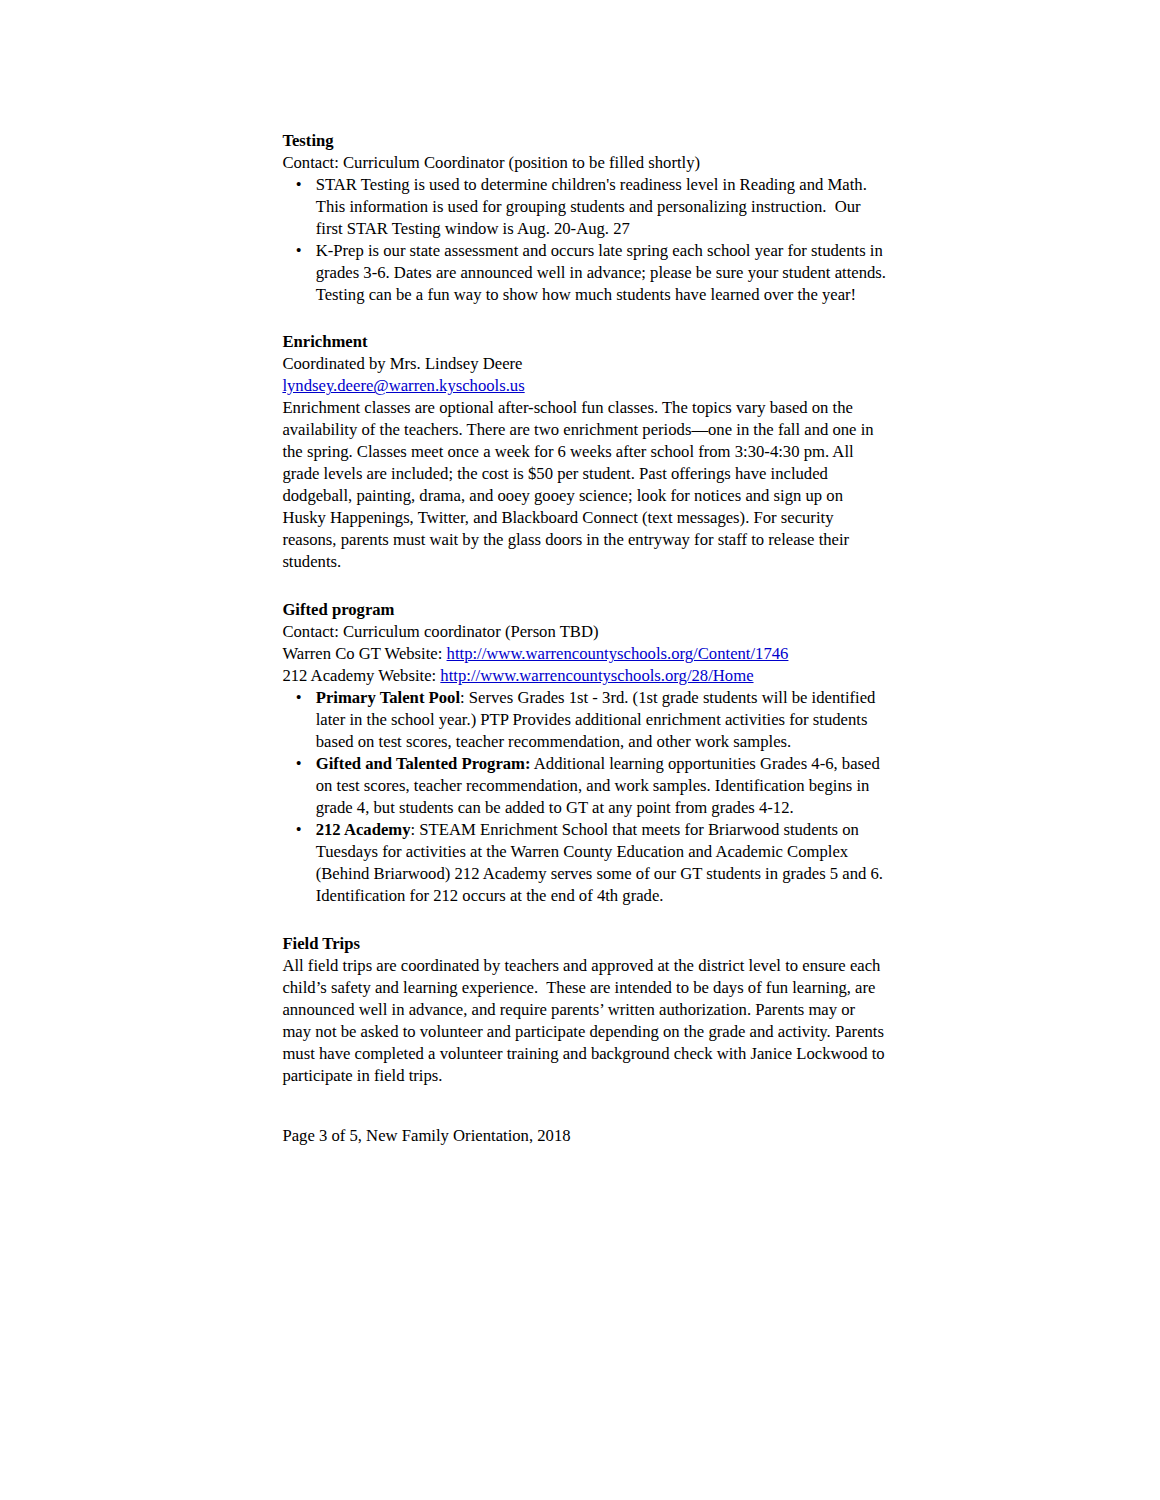Testing
Contact: Curriculum Coordinator (position to be filled shortly)
STAR Testing is used to determine children's readiness level in Reading and Math. This information is used for grouping students and personalizing instruction. Our first STAR Testing window is Aug. 20-Aug. 27
K-Prep is our state assessment and occurs late spring each school year for students in grades 3-6. Dates are announced well in advance; please be sure your student attends. Testing can be a fun way to show how much students have learned over the year!
Enrichment
Coordinated by Mrs. Lindsey Deere
lyndsey.deere@warren.kyschools.us
Enrichment classes are optional after-school fun classes. The topics vary based on the availability of the teachers. There are two enrichment periods—one in the fall and one in the spring. Classes meet once a week for 6 weeks after school from 3:30-4:30 pm. All grade levels are included; the cost is $50 per student. Past offerings have included dodgeball, painting, drama, and ooey gooey science; look for notices and sign up on Husky Happenings, Twitter, and Blackboard Connect (text messages). For security reasons, parents must wait by the glass doors in the entryway for staff to release their students.
Gifted program
Contact: Curriculum coordinator (Person TBD)
Warren Co GT Website: http://www.warrencountyschools.org/Content/1746
212 Academy Website: http://www.warrencountyschools.org/28/Home
Primary Talent Pool: Serves Grades 1st - 3rd. (1st grade students will be identified later in the school year.) PTP Provides additional enrichment activities for students based on test scores, teacher recommendation, and other work samples.
Gifted and Talented Program: Additional learning opportunities Grades 4-6, based on test scores, teacher recommendation, and work samples. Identification begins in grade 4, but students can be added to GT at any point from grades 4-12.
212 Academy: STEAM Enrichment School that meets for Briarwood students on Tuesdays for activities at the Warren County Education and Academic Complex (Behind Briarwood) 212 Academy serves some of our GT students in grades 5 and 6. Identification for 212 occurs at the end of 4th grade.
Field Trips
All field trips are coordinated by teachers and approved at the district level to ensure each child’s safety and learning experience. These are intended to be days of fun learning, are announced well in advance, and require parents’ written authorization. Parents may or may not be asked to volunteer and participate depending on the grade and activity. Parents must have completed a volunteer training and background check with Janice Lockwood to participate in field trips.
Page 3 of 5, New Family Orientation, 2018